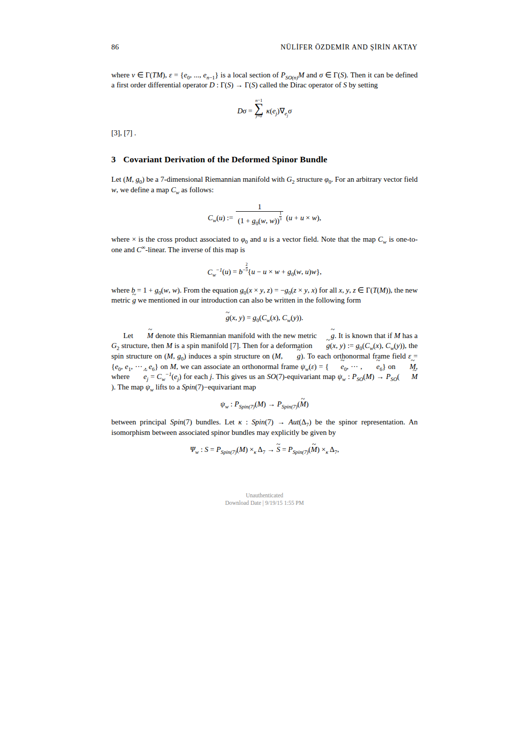86 NÜLİFER ÖZDEMİR AND ŞİRİN AKTAY
where v ∈ Γ(TM), ε = {e0, ..., en−1} is a local section of PSO(n)M and σ ∈ Γ(S). Then it can be defined a first order differential operator D : Γ(S) → Γ(S) called the Dirac operator of S by setting
Dσ = n−1 ∑ j=0 κ(ej)∇ejσ
[3], [7] .
3 Covariant Derivation of the Deformed Spinor Bundle
Let (M, g0) be a 7-dimensional Riemannian manifold with G2 structure φ0. For an arbitrary vector field w, we define a map Cw as follows:
Cw(u) := 1 (1 + g0(w, w))13 (u + u × w),
where × is the cross product associated to φ0 and u is a vector field. Note that the map Cw is one-to-one and C∞-linear. The inverse of this map is
Cw−1(u) = b−23{u − u × w + g0(w, u)w},
where b = 1 + g0(w, w). From the equation g0(x × y, z) = −g0(z × y, x) for all x, y, z ∈ Γ(T(M)), the new metric ~g we mentioned in our introduction can also be written in the following form
~g(x, y) = g0(Cw(x), Cw(y)).
Let ~M denote this Riemannian manifold with the new metric ~g. It is known that if M has a G2 structure, then M is a spin manifold [7]. Then for a deformation ~g(x, y) := g0(Cw(x), Cw(y)), the spin structure on (M, g0) induces a spin structure on (M, ~g). To each orthonormal frame field ε = {e0, e1, ··· , e6} on M, we can associate an orthonormal frame ψw(ε) = {~e0, ··· , ~e6} on ~M, where ~ej = Cw−1(ej) for each j. This gives us an SO(7)-equivariant map ψw : PSO(M) → PSO(~M). The map ψw lifts to a Spin(7)−equivariant map
ψw : PSpin(7)(M) → PSpin(7)(~M)
between principal Spin(7) bundles. Let κ : Spin(7) → Aut(Δ7) be the spinor representation. An isomorphism between associated spinor bundles may explicitly be given by
Ψw : S = PSpin(7)(M) ×κ Δ7 → ~S = PSpin(7)(~M) ×κ Δ7,
Unauthenticated
Download Date | 9/19/15 1:55 PM